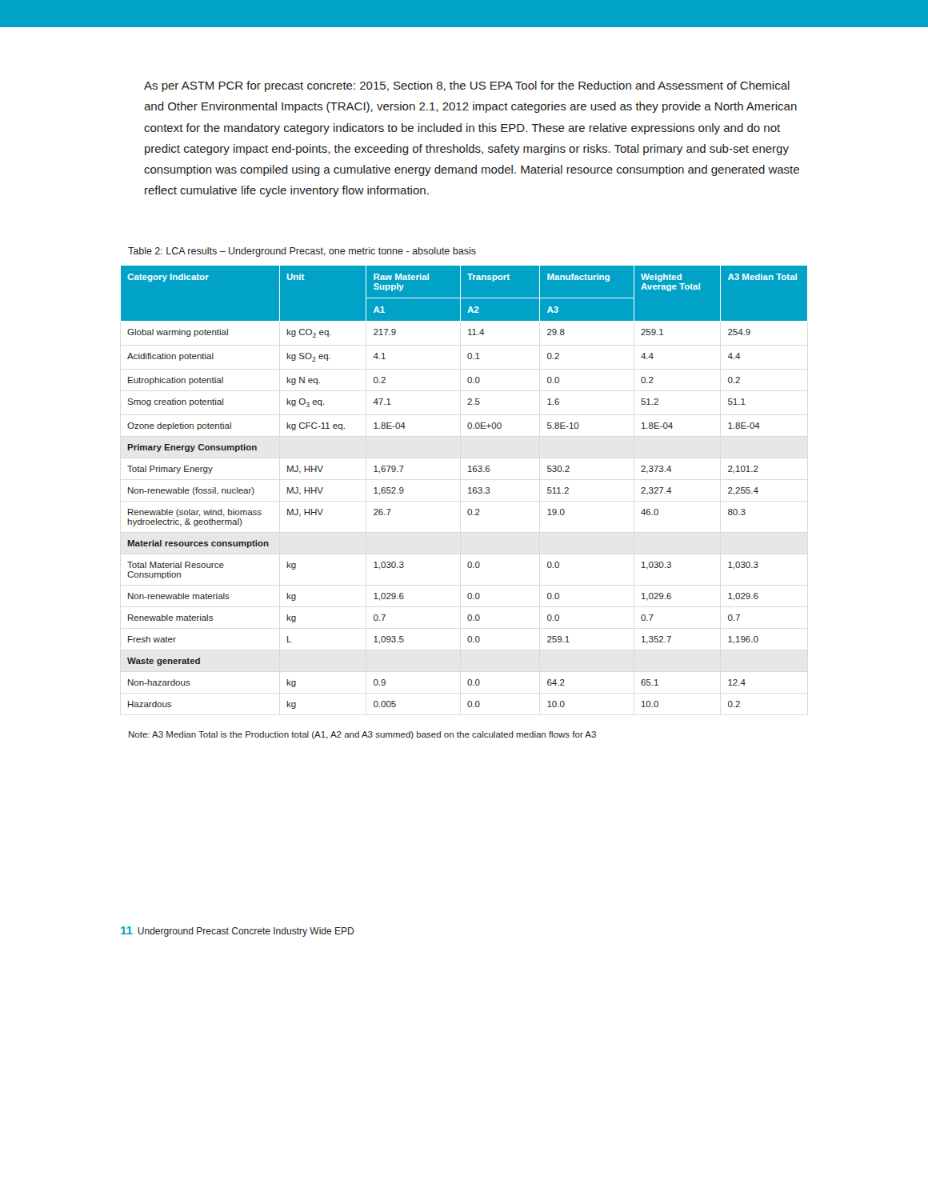As per ASTM PCR for precast concrete: 2015, Section 8, the US EPA Tool for the Reduction and Assessment of Chemical and Other Environmental Impacts (TRACI), version 2.1, 2012 impact categories are used as they provide a North American context for the mandatory category indicators to be included in this EPD. These are relative expressions only and do not predict category impact end-points, the exceeding of thresholds, safety margins or risks. Total primary and sub-set energy consumption was compiled using a cumulative energy demand model. Material resource consumption and generated waste reflect cumulative life cycle inventory flow information.
Table 2: LCA results – Underground Precast, one metric tonne - absolute basis
| Category Indicator | Unit | Raw Material Supply | Transport | Manufacturing | Weighted Average Total | A3 Median Total |
| --- | --- | --- | --- | --- | --- | --- |
| A1 | A2 | A3 |
| Global warming potential | kg CO 2 eq. | 217.9 | 11.4 | 29.8 | 259.1 | 254.9 |
| Acidification potential | kg SO 2 eq. | 4.1 | 0.1 | 0.2 | 4.4 | 4.4 |
| Eutrophication potential | kg N eq. | 0.2 | 0.0 | 0.0 | 0.2 | 0.2 |
| Smog creation potential | kg O 3 eq. | 47.1 | 2.5 | 1.6 | 51.2 | 51.1 |
| Ozone depletion potential | kg CFC-11 eq. | 1.8E-04 | 0.0E+00 | 5.8E-10 | 1.8E-04 | 1.8E-04 |
| Primary Energy Consumption | | | | | | |
| Total Primary Energy | MJ, HHV | 1,679.7 | 163.6 | 530.2 | 2,373.4 | 2,101.2 |
| Non-renewable (fossil, nuclear) | MJ, HHV | 1,652.9 | 163.3 | 511.2 | 2,327.4 | 2,255.4 |
| Renewable (solar, wind, biomass hydroelectric, & geothermal) | MJ, HHV | 26.7 | 0.2 | 19.0 | 46.0 | 80.3 |
| Material resources consumption | | | | | | |
| Total Material Resource Consumption | kg | 1,030.3 | 0.0 | 0.0 | 1,030.3 | 1,030.3 |
| Non-renewable materials | kg | 1,029.6 | 0.0 | 0.0 | 1,029.6 | 1,029.6 |
| Renewable materials | kg | 0.7 | 0.0 | 0.0 | 0.7 | 0.7 |
| Fresh water | L | 1,093.5 | 0.0 | 259.1 | 1,352.7 | 1,196.0 |
| Waste generated | | | | | | |
| Non-hazardous | kg | 0.9 | 0.0 | 64.2 | 65.1 | 12.4 |
| Hazardous | kg | 0.005 | 0.0 | 10.0 | 10.0 | 0.2 |
Note: A3 Median Total is the Production total (A1, A2 and A3 summed) based on the calculated median flows for A3
11 Underground Precast Concrete Industry Wide EPD